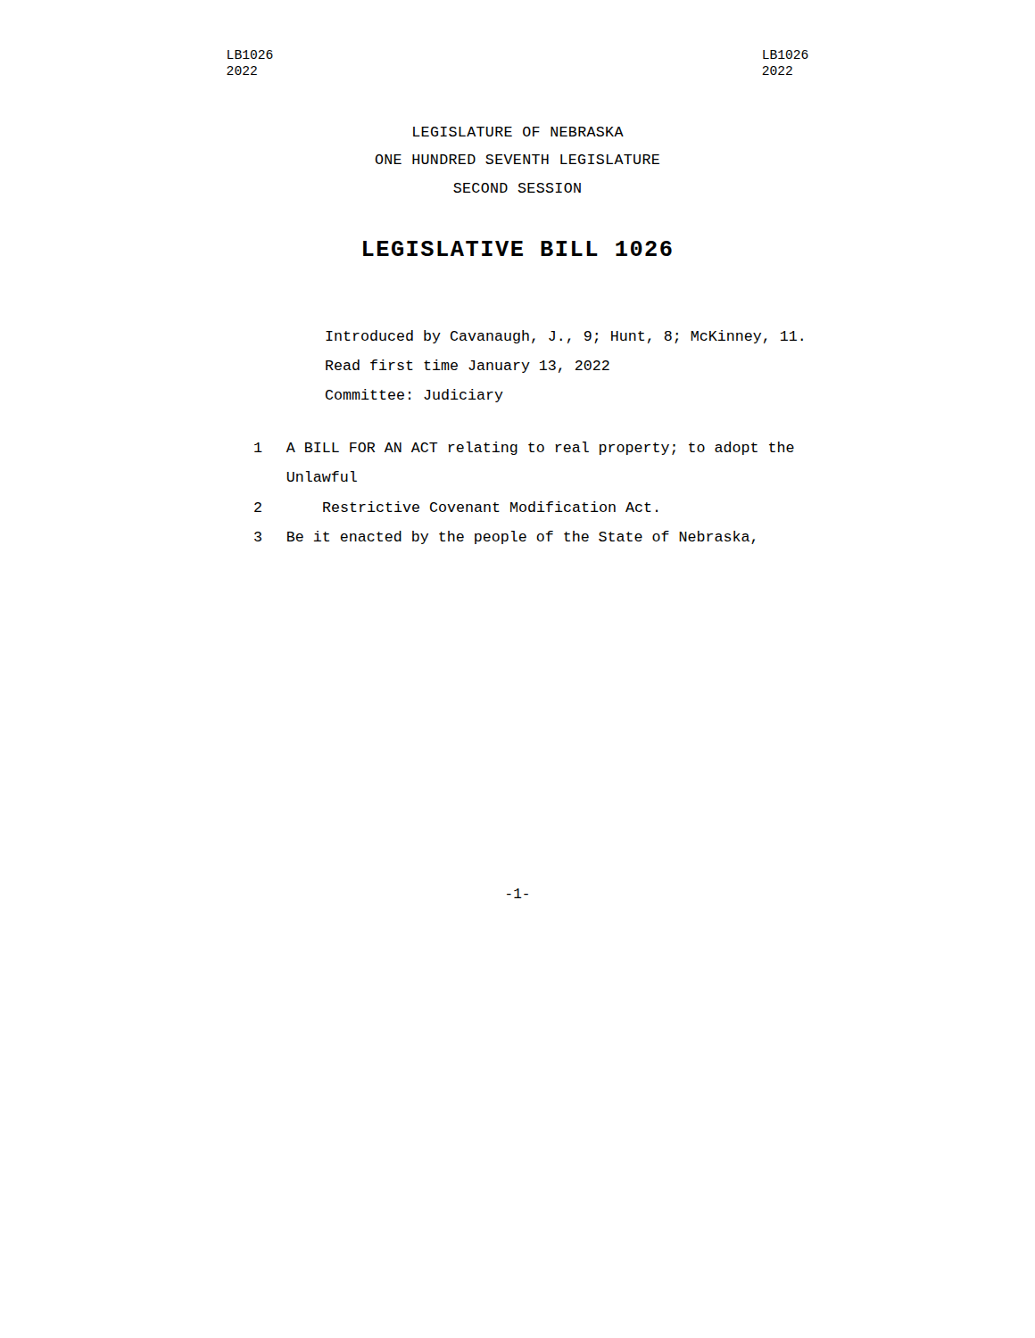LB1026 2022
LB1026 2022
LEGISLATURE OF NEBRASKA
ONE HUNDRED SEVENTH LEGISLATURE
SECOND SESSION
LEGISLATIVE BILL 1026
Introduced by Cavanaugh, J., 9; Hunt, 8; McKinney, 11.
Read first time January 13, 2022
Committee: Judiciary
1 A BILL FOR AN ACT relating to real property; to adopt the Unlawful
2 Restrictive Covenant Modification Act.
3 Be it enacted by the people of the State of Nebraska,
-1-